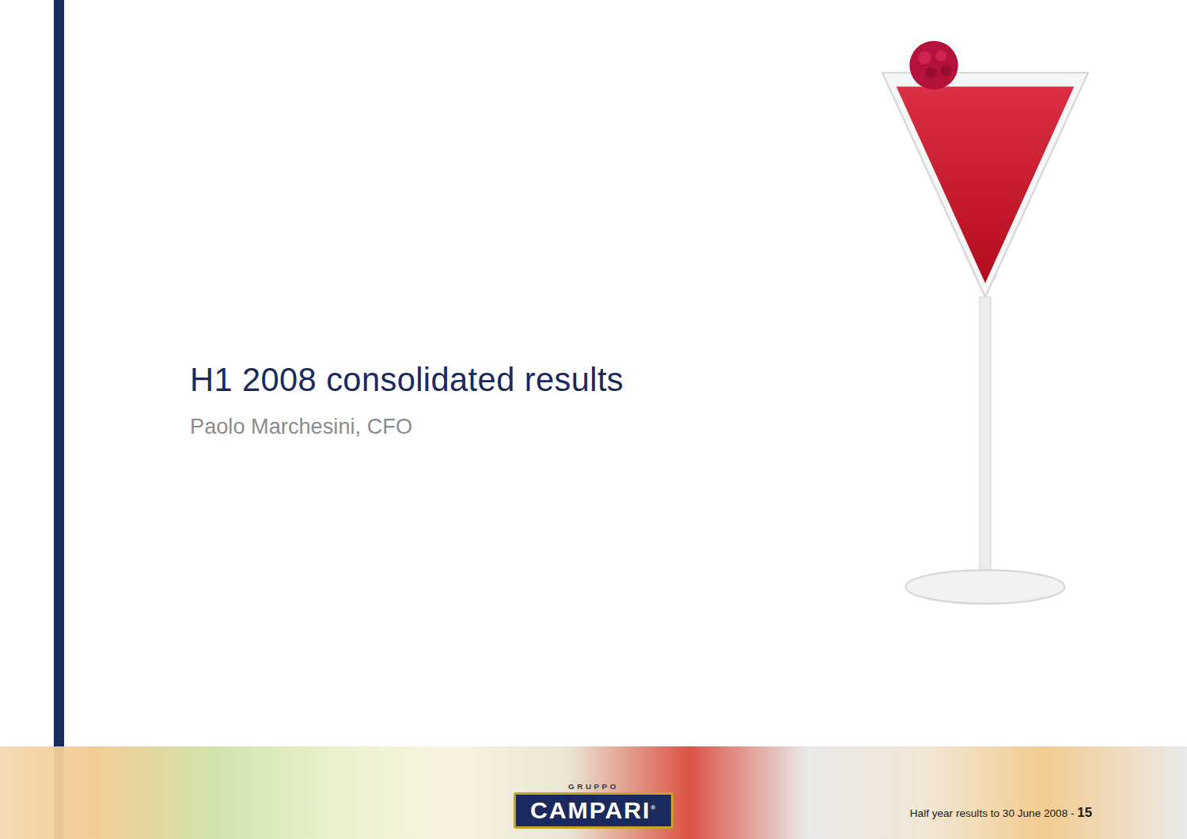H1 2008 consolidated results
Paolo Marchesini, CFO
GRUPPO
CAMPARI®
Half year results to 30 June 2008 - 15